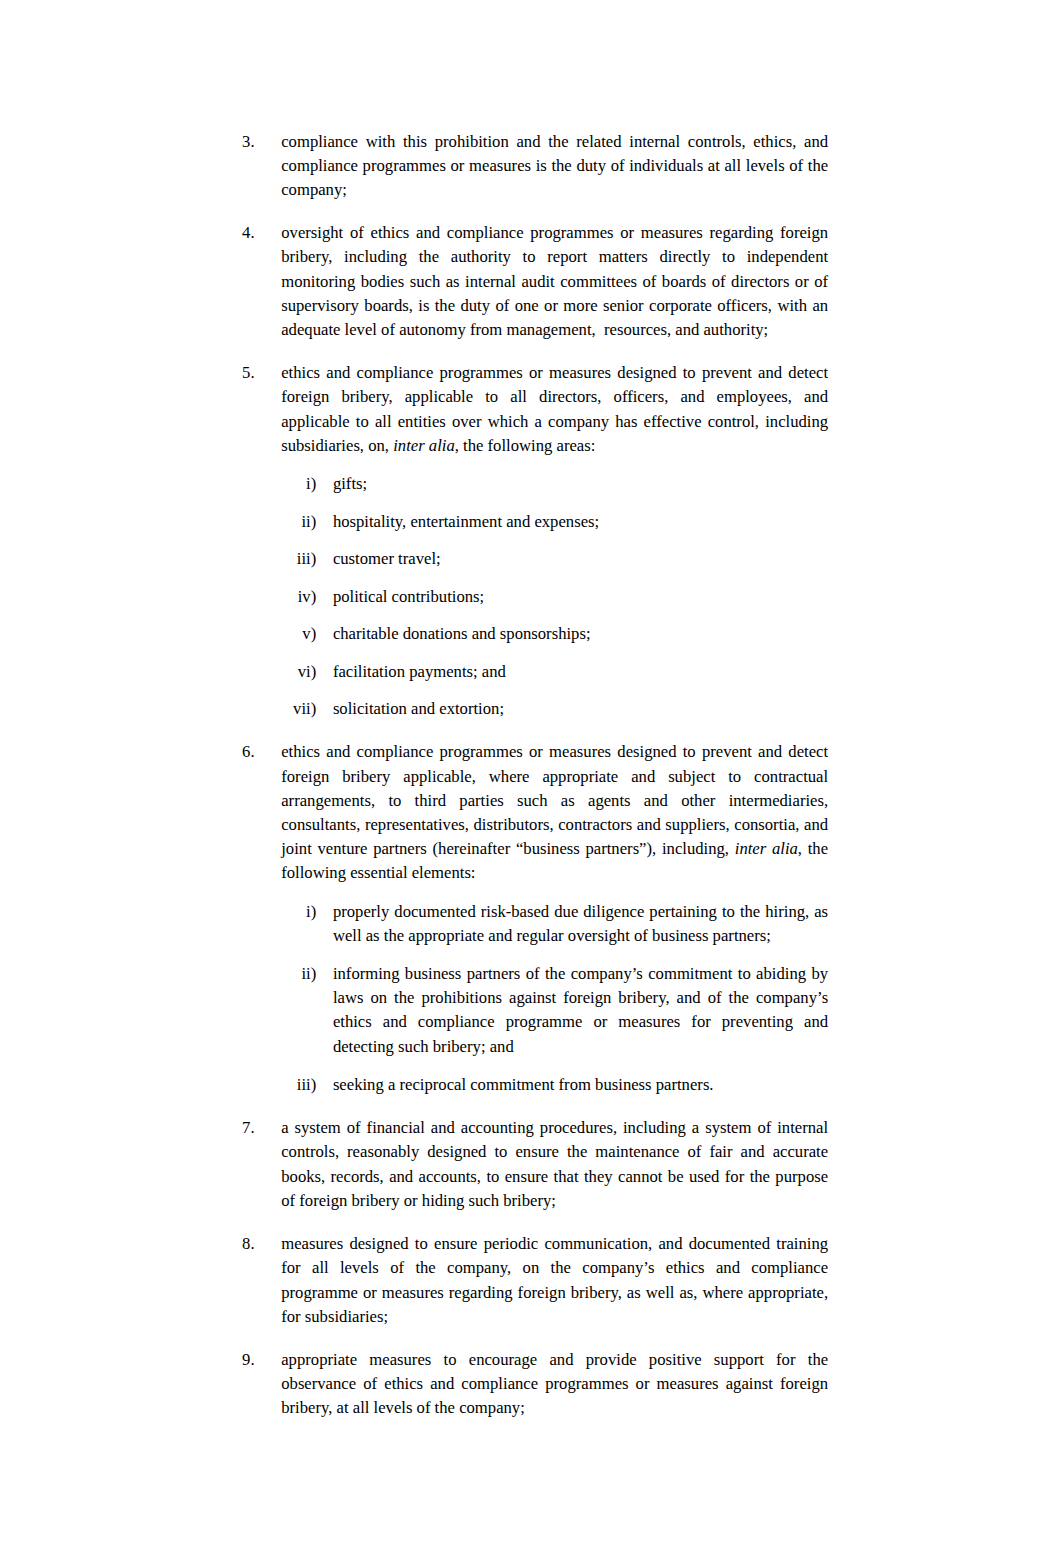3. compliance with this prohibition and the related internal controls, ethics, and compliance programmes or measures is the duty of individuals at all levels of the company;
4. oversight of ethics and compliance programmes or measures regarding foreign bribery, including the authority to report matters directly to independent monitoring bodies such as internal audit committees of boards of directors or of supervisory boards, is the duty of one or more senior corporate officers, with an adequate level of autonomy from management, resources, and authority;
5. ethics and compliance programmes or measures designed to prevent and detect foreign bribery, applicable to all directors, officers, and employees, and applicable to all entities over which a company has effective control, including subsidiaries, on, inter alia, the following areas:
i) gifts;
ii) hospitality, entertainment and expenses;
iii) customer travel;
iv) political contributions;
v) charitable donations and sponsorships;
vi) facilitation payments; and
vii) solicitation and extortion;
6. ethics and compliance programmes or measures designed to prevent and detect foreign bribery applicable, where appropriate and subject to contractual arrangements, to third parties such as agents and other intermediaries, consultants, representatives, distributors, contractors and suppliers, consortia, and joint venture partners (hereinafter “business partners”), including, inter alia, the following essential elements:
i) properly documented risk-based due diligence pertaining to the hiring, as well as the appropriate and regular oversight of business partners;
ii) informing business partners of the company’s commitment to abiding by laws on the prohibitions against foreign bribery, and of the company’s ethics and compliance programme or measures for preventing and detecting such bribery; and
iii) seeking a reciprocal commitment from business partners.
7. a system of financial and accounting procedures, including a system of internal controls, reasonably designed to ensure the maintenance of fair and accurate books, records, and accounts, to ensure that they cannot be used for the purpose of foreign bribery or hiding such bribery;
8. measures designed to ensure periodic communication, and documented training for all levels of the company, on the company’s ethics and compliance programme or measures regarding foreign bribery, as well as, where appropriate, for subsidiaries;
9. appropriate measures to encourage and provide positive support for the observance of ethics and compliance programmes or measures against foreign bribery, at all levels of the company;